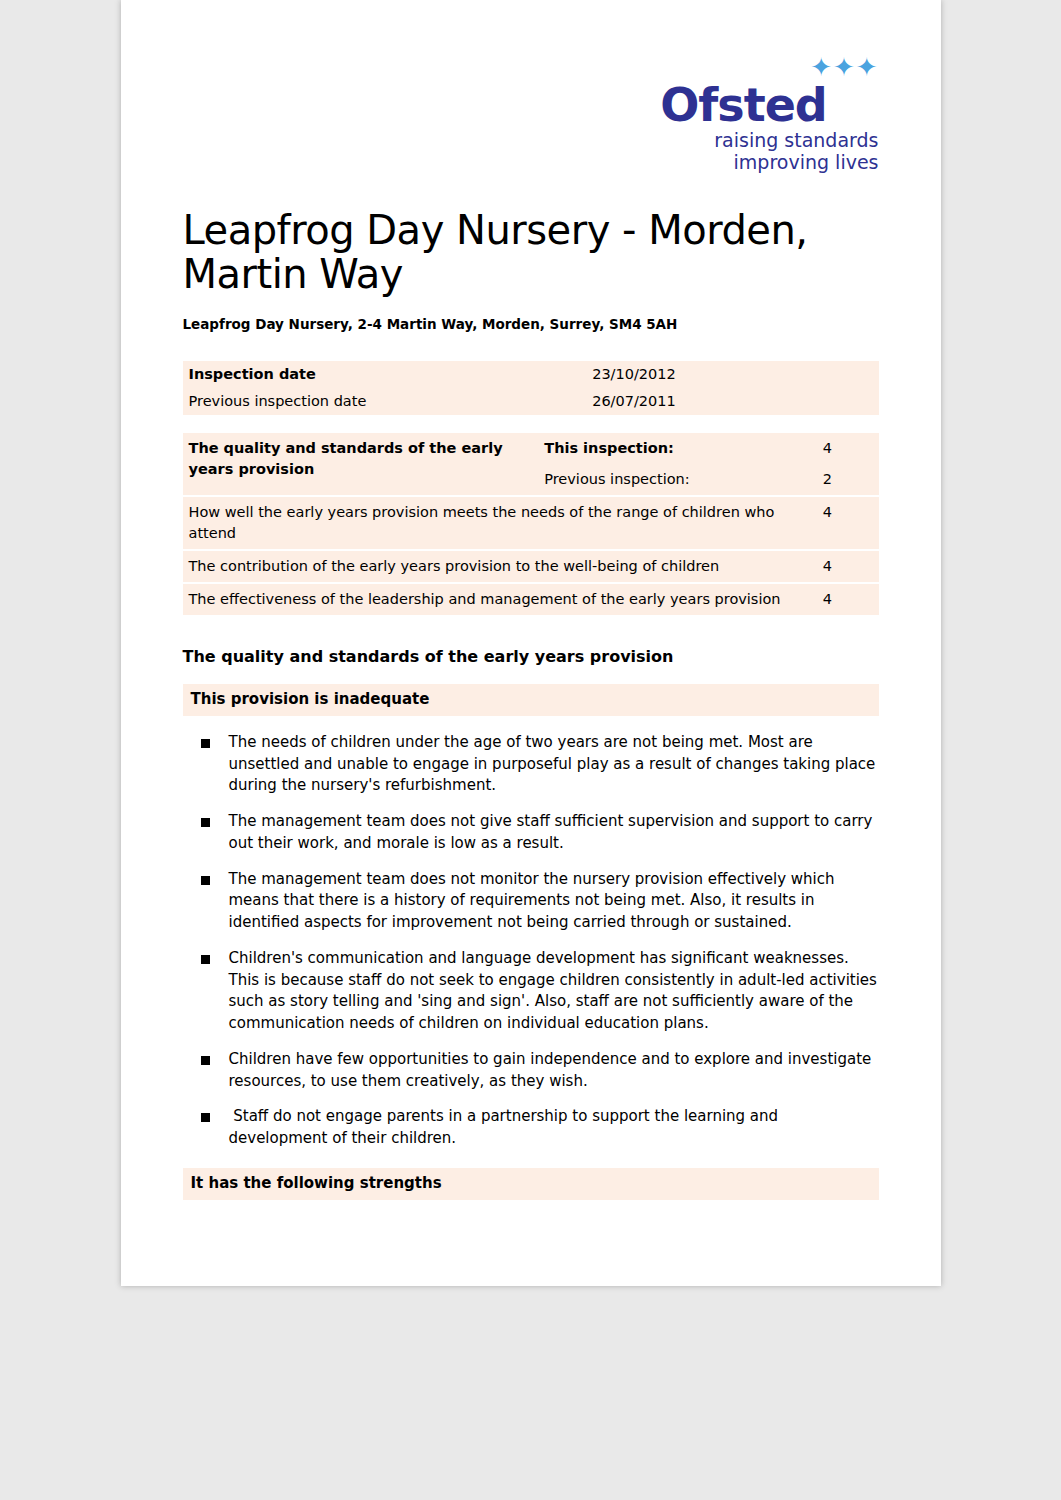✦✦✦ Ofsted raising standards
improving lives
Leapfrog Day Nursery - Morden,
Martin Way
Leapfrog Day Nursery, 2-4 Martin Way, Morden, Surrey, SM4 5AH
| Inspection date | 23/10/2012 |
| Previous inspection date | 26/07/2011 |
| The quality and standards of the early years provision | This inspection: | 4 |
| Previous inspection: | 2 |
| How well the early years provision meets the needs of the range of children who attend | 4 |
| The contribution of the early years provision to the well-being of children | 4 |
| The effectiveness of the leadership and management of the early years provision | 4 |
The quality and standards of the early years provision
This provision is inadequate
The needs of children under the age of two years are not being met. Most are unsettled and unable to engage in purposeful play as a result of changes taking place during the nursery's refurbishment.
The management team does not give staff sufficient supervision and support to carry out their work, and morale is low as a result.
The management team does not monitor the nursery provision effectively which means that there is a history of requirements not being met. Also, it results in identified aspects for improvement not being carried through or sustained.
Children's communication and language development has significant weaknesses. This is because staff do not seek to engage children consistently in adult-led activities such as story telling and 'sing and sign'. Also, staff are not sufficiently aware of the communication needs of children on individual education plans.
Children have few opportunities to gain independence and to explore and investigate resources, to use them creatively, as they wish.
Staff do not engage parents in a partnership to support the learning and development of their children.
It has the following strengths